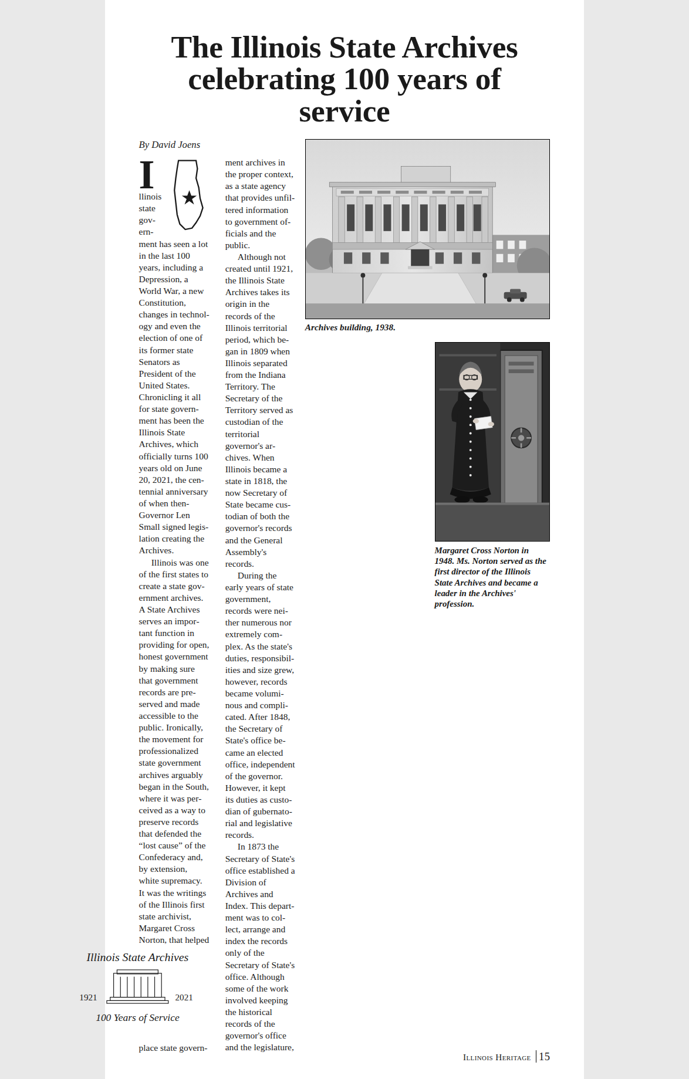The Illinois State Archives
celebrating 100 years of service
Archives building, 1938.
By David Joens
Margaret Cross Norton in 1948. Ms. Norton served as the first director of the Illinois State Archives and became a leader in the Archives' profession.
Illinois state government has seen a lot in the last 100 years, including a Depression, a World War, a new Constitution, changes in technology and even the election of one of its former state Senators as President of the United States. Chronicling it all for state government has been the Illinois State Archives, which officially turns 100 years old on June 20, 2021, the centennial anniversary of when then-Governor Len Small signed legislation creating the Archives.
Illinois was one of the first states to create a state government archives. A State Archives serves an important function in providing for open, honest government by making sure that government records are preserved and made accessible to the public. Ironically, the movement for professionalized state government archives arguably began in the South, where it was perceived as a way to preserve records that defended the “lost cause” of the Confederacy and, by extension, white supremacy. It was the writings of the Illinois first state archivist, Margaret Cross Norton, Illinois State Archives 1921 2021 100 Years of Service that helped place state government archives in the proper context, as a state agency that provides unfiltered information to government officials and the public.
Although not created until 1921, the Illinois State Archives takes its origin in the records of the Illinois territorial period, which began in 1809 when Illinois separated from the Indiana Territory. The Secretary of the Territory served as custodian of the territorial governor's archives. When Illinois became a state in 1818, the now Secretary of State became custodian of both the governor's records and the General Assembly's records.
During the early years of state government, records were neither numerous nor extremely complex. As the state's duties, responsibilities and size grew, however, records became voluminous and complicated. After 1848, the Secretary of State's office became an elected office, independent of the governor. However, it kept its duties as custodian of gubernatorial and legislative records.
In 1873 the Secretary of State's office established a Division of Archives and Index. This department was to collect, arrange and index the records only of the Secretary of State's office. Although some of the work involved keeping the historical records of the governor's office and the legislature,
Illinois Heritage 15